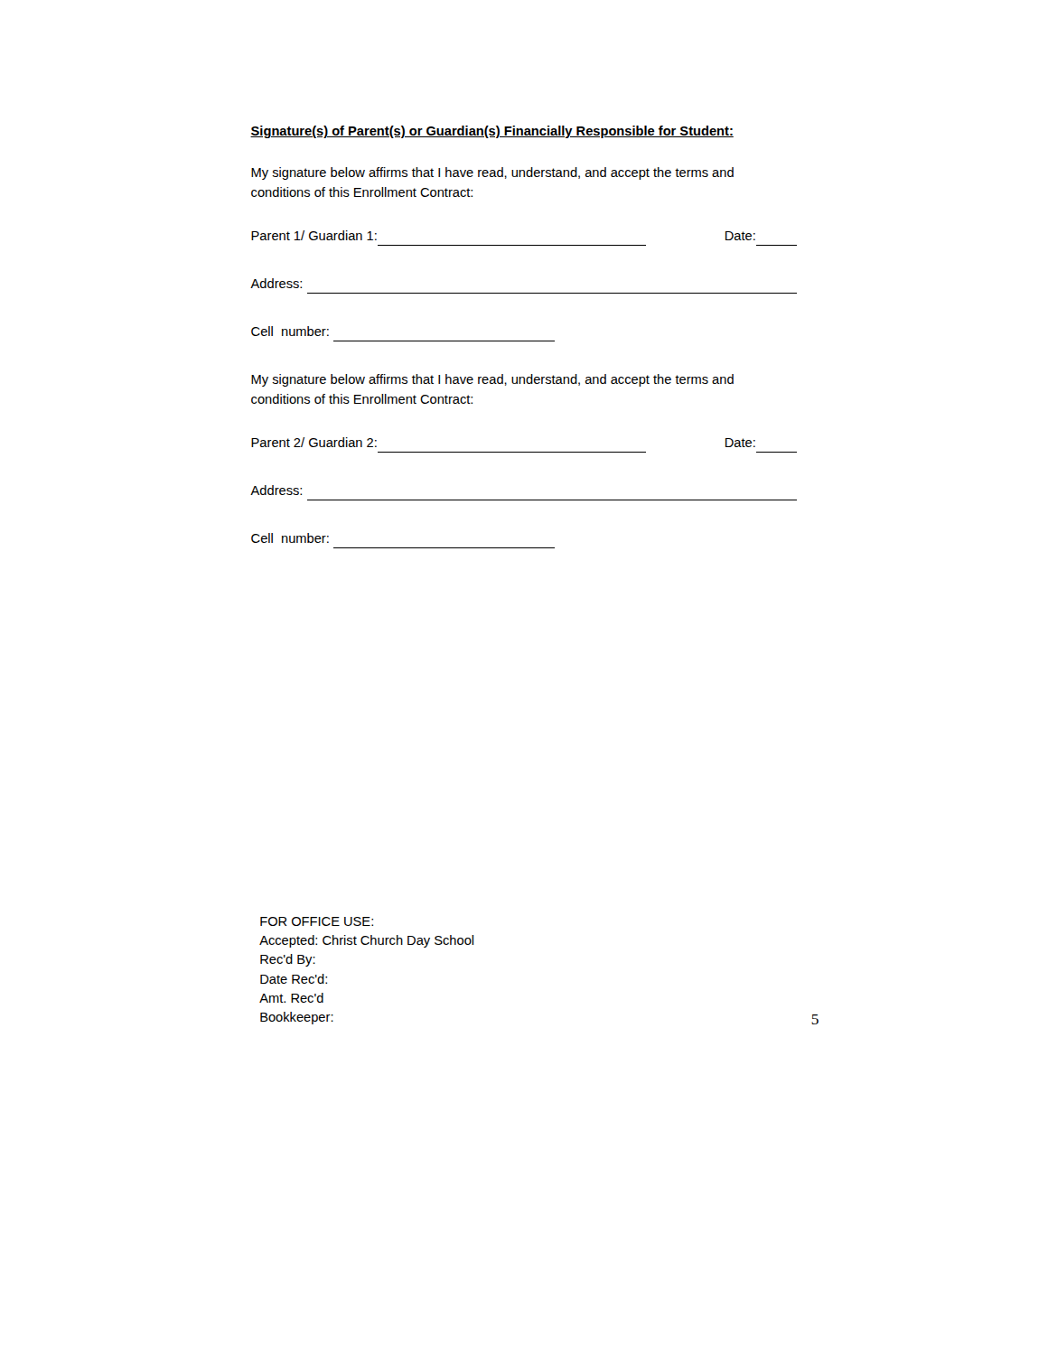Signature(s) of Parent(s) or Guardian(s) Financially Responsible for Student:
My signature below affirms that I have read, understand, and accept the terms and conditions of this Enrollment Contract:
Parent 1/ Guardian 1: Date:
Address:
Cell number:
My signature below affirms that I have read, understand, and accept the terms and conditions of this Enrollment Contract:
Parent 2/ Guardian 2: Date:
Address:
Cell number:
FOR OFFICE USE:
Accepted: Christ Church Day School
Rec'd By:
Date Rec'd:
Amt. Rec'd
Bookkeeper:
5